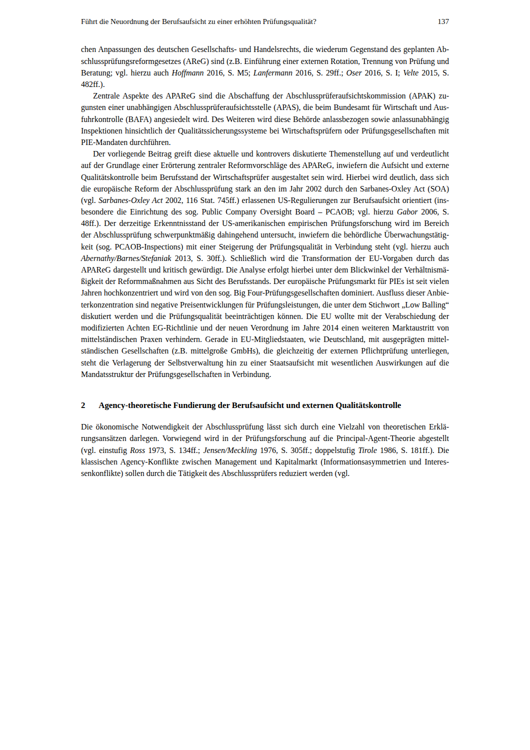Führt die Neuordnung der Berufsaufsicht zu einer erhöhten Prüfungsqualität? 137
chen Anpassungen des deutschen Gesellschafts- und Handelsrechts, die wiederum Gegenstand des geplanten Abschlussprüfungsreformgesetzes (AReG) sind (z.B. Einführung einer externen Rotation, Trennung von Prüfung und Beratung; vgl. hierzu auch Hoffmann 2016, S. M5; Lanfermann 2016, S. 29ff.; Oser 2016, S. I; Velte 2015, S. 482ff.).
Zentrale Aspekte des APAReG sind die Abschaffung der Abschlussprüferaufsichtskommission (APAK) zugunsten einer unabhängigen Abschlussprüferaufsichtsstelle (APAS), die beim Bundesamt für Wirtschaft und Ausfuhrkontrolle (BAFA) angesiedelt wird. Des Weiteren wird diese Behörde anlassbezogen sowie anlassunabhängig Inspektionen hinsichtlich der Qualitätssicherungssysteme bei Wirtschaftsprüfern oder Prüfungsgesellschaften mit PIE-Mandaten durchführen.
Der vorliegende Beitrag greift diese aktuelle und kontrovers diskutierte Themenstellung auf und verdeutlicht auf der Grundlage einer Erörterung zentraler Reformvorschläge des APAReG, inwiefern die Aufsicht und externe Qualitätskontrolle beim Berufsstand der Wirtschaftsprüfer ausgestaltet sein wird. Hierbei wird deutlich, dass sich die europäische Reform der Abschlussprüfung stark an den im Jahr 2002 durch den Sarbanes-Oxley Act (SOA) (vgl. Sarbanes-Oxley Act 2002, 116 Stat. 745ff.) erlassenen US-Regulierungen zur Berufsaufsicht orientiert (insbesondere die Einrichtung des sog. Public Company Oversight Board – PCAOB; vgl. hierzu Gabor 2006, S. 48ff.). Der derzeitige Erkenntnisstand der US-amerikanischen empirischen Prüfungsforschung wird im Bereich der Abschlussprüfung schwerpunktmäßig dahingehend untersucht, inwiefern die behördliche Überwachungstätigkeit (sog. PCAOB-Inspections) mit einer Steigerung der Prüfungsqualität in Verbindung steht (vgl. hierzu auch Abernathy/Barnes/Stefaniak 2013, S. 30ff.). Schließlich wird die Transformation der EU-Vorgaben durch das APAReG dargestellt und kritisch gewürdigt. Die Analyse erfolgt hierbei unter dem Blickwinkel der Verhältnismäßigkeit der Reformmaßnahmen aus Sicht des Berufsstands. Der europäische Prüfungsmarkt für PIEs ist seit vielen Jahren hochkonzentriert und wird von den sog. Big Four-Prüfungsgesellschaften dominiert. Ausfluss dieser Anbieterkonzentration sind negative Preisentwicklungen für Prüfungsleistungen, die unter dem Stichwort „Low Balling“ diskutiert werden und die Prüfungsqualität beeinträchtigen können. Die EU wollte mit der Verabschiedung der modifizierten Achten EG-Richtlinie und der neuen Verordnung im Jahre 2014 einen weiteren Marktaustritt von mittelständischen Praxen verhindern. Gerade in EU-Mitgliedstaaten, wie Deutschland, mit ausgeprägten mittelständischen Gesellschaften (z.B. mittelgroße GmbHs), die gleichzeitig der externen Pflichtprüfung unterliegen, steht die Verlagerung der Selbstverwaltung hin zu einer Staatsaufsicht mit wesentlichen Auswirkungen auf die Mandatsstruktur der Prüfungsgesellschaften in Verbindung.
2 Agency-theoretische Fundierung der Berufsaufsicht und externen Qualitätskontrolle
Die ökonomische Notwendigkeit der Abschlussprüfung lässt sich durch eine Vielzahl von theoretischen Erklärungsansätzen darlegen. Vorwiegend wird in der Prüfungsforschung auf die Principal-Agent-Theorie abgestellt (vgl. einstufig Ross 1973, S. 134ff.; Jensen/Meckling 1976, S. 305ff.; doppelstufig Tirole 1986, S. 181ff.). Die klassischen Agency-Konflikte zwischen Management und Kapitalmarkt (Informationsasymmetrien und Interessenkonflikte) sollen durch die Tätigkeit des Abschlussprüfers reduziert werden (vgl.